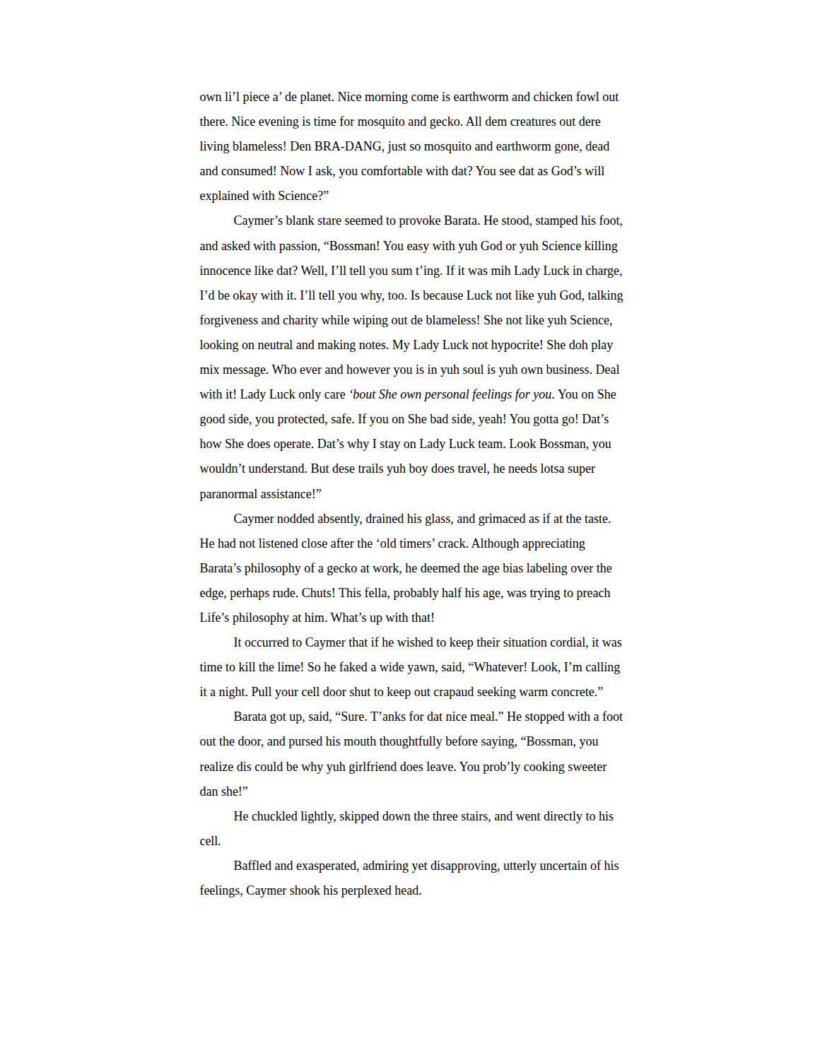own li’l piece a’ de planet. Nice morning come is earthworm and chicken fowl out there. Nice evening is time for mosquito and gecko. All dem creatures out dere living blameless! Den BRA-DANG, just so mosquito and earthworm gone, dead and consumed! Now I ask, you comfortable with dat? You see dat as God’s will explained with Science?”
Caymer’s blank stare seemed to provoke Barata. He stood, stamped his foot, and asked with passion, “Bossman! You easy with yuh God or yuh Science killing innocence like dat? Well, I’ll tell you sum t’ing. If it was mih Lady Luck in charge, I’d be okay with it. I’ll tell you why, too. Is because Luck not like yuh God, talking forgiveness and charity while wiping out de blameless! She not like yuh Science, looking on neutral and making notes. My Lady Luck not hypocrite! She doh play mix message. Who ever and however you is in yuh soul is yuh own business. Deal with it! Lady Luck only care ‘bout She own personal feelings for you. You on She good side, you protected, safe. If you on She bad side, yeah! You gotta go! Dat’s how She does operate. Dat’s why I stay on Lady Luck team. Look Bossman, you wouldn’t understand. But dese trails yuh boy does travel, he needs lotsa super paranormal assistance!”
Caymer nodded absently, drained his glass, and grimaced as if at the taste. He had not listened close after the ‘old timers’ crack. Although appreciating Barata’s philosophy of a gecko at work, he deemed the age bias labeling over the edge, perhaps rude. Chuts! This fella, probably half his age, was trying to preach Life’s philosophy at him. What’s up with that!
It occurred to Caymer that if he wished to keep their situation cordial, it was time to kill the lime! So he faked a wide yawn, said, “Whatever! Look, I’m calling it a night. Pull your cell door shut to keep out crapaud seeking warm concrete.”
Barata got up, said, “Sure. T’anks for dat nice meal.” He stopped with a foot out the door, and pursed his mouth thoughtfully before saying, “Bossman, you realize dis could be why yuh girlfriend does leave. You prob’ly cooking sweeter dan she!”
He chuckled lightly, skipped down the three stairs, and went directly to his cell.
Baffled and exasperated, admiring yet disapproving, utterly uncertain of his feelings, Caymer shook his perplexed head.